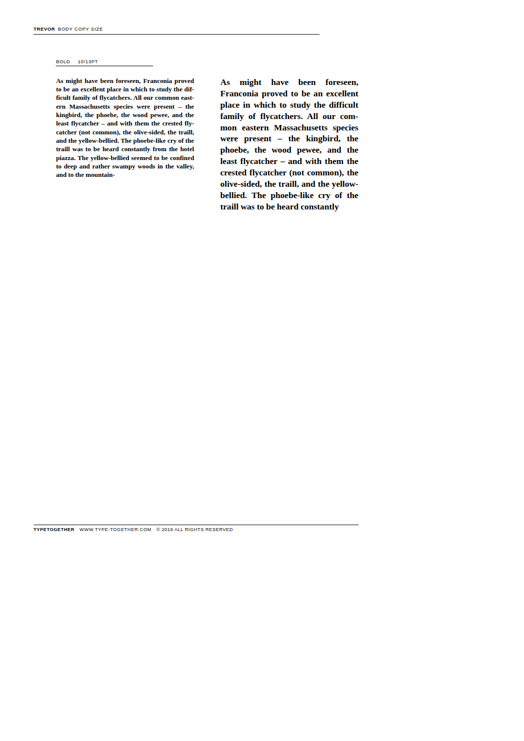TREVOR BODY COPY SIZE
BOLD 10/13PT
As might have been foreseen, Franconia proved to be an excellent place in which to study the difficult family of flycatchers. All our common eastern Massachusetts species were present – the kingbird, the phoebe, the wood pewee, and the least flycatcher – and with them the crested flycatcher (not common), the olive-sided, the traill, and the yellow-bellied. The phoebe-like cry of the traill was to be heard constantly from the hotel piazza. The yellow-bellied seemed to be confined to deep and rather swampy woods in the valley, and to the mountain-
As might have been foreseen, Franconia proved to be an excellent place in which to study the difficult family of flycatchers. All our common eastern Massachusetts species were present – the kingbird, the phoebe, the wood pewee, and the least flycatcher – and with them the crested flycatcher (not common), the olive-sided, the traill, and the yellow-bellied. The phoebe-like cry of the traill was to be heard constantly
TYPETOGETHER WWW.TYPE-TOGETHER.COM © 2019 ALL RIGHTS RESERVED